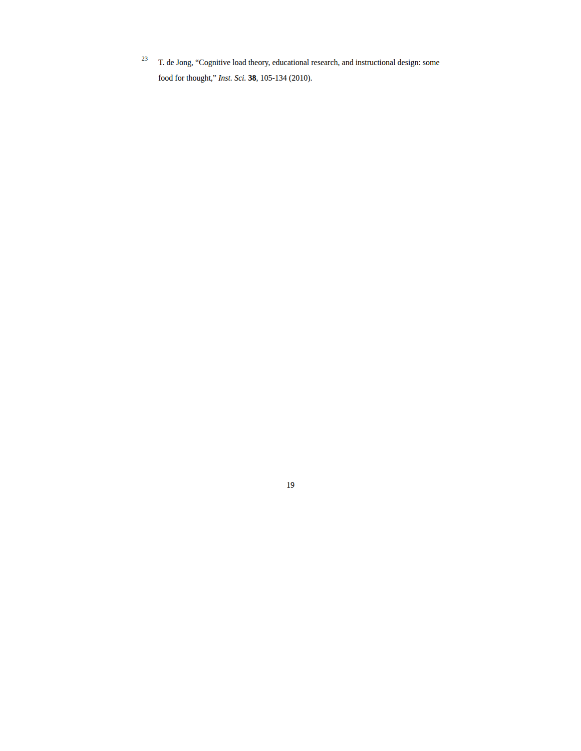23 T. de Jong, “Cognitive load theory, educational research, and instructional design: some food for thought,” Inst. Sci. 38, 105-134 (2010).
19